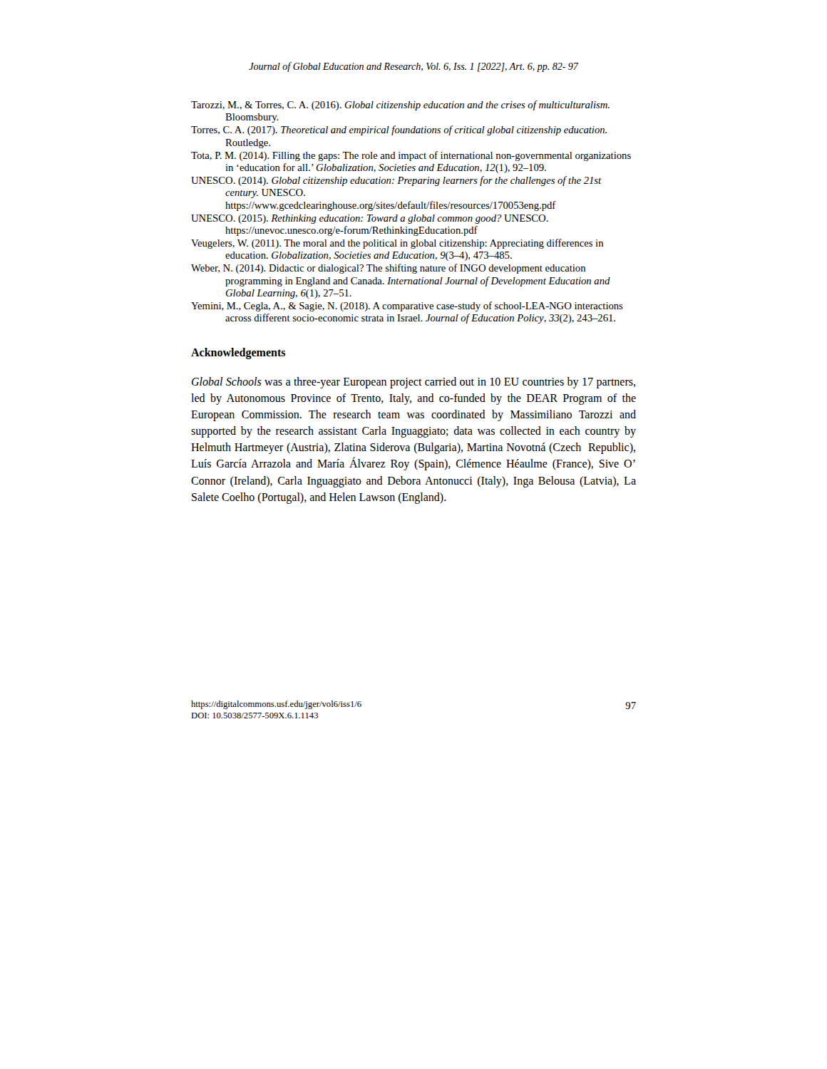Journal of Global Education and Research, Vol. 6, Iss. 1 [2022], Art. 6, pp. 82- 97
Tarozzi, M., & Torres, C. A. (2016). Global citizenship education and the crises of multiculturalism. Bloomsbury.
Torres, C. A. (2017). Theoretical and empirical foundations of critical global citizenship education. Routledge.
Tota, P. M. (2014). Filling the gaps: The role and impact of international non-governmental organizations in ‘education for all.’ Globalization, Societies and Education, 12(1), 92–109.
UNESCO. (2014). Global citizenship education: Preparing learners for the challenges of the 21st century. UNESCO. https://www.gcedclearinghouse.org/sites/default/files/resources/170053eng.pdf
UNESCO. (2015). Rethinking education: Toward a global common good? UNESCO. https://unevoc.unesco.org/e-forum/RethinkingEducation.pdf
Veugelers, W. (2011). The moral and the political in global citizenship: Appreciating differences in education. Globalization, Societies and Education, 9(3–4), 473–485.
Weber, N. (2014). Didactic or dialogical? The shifting nature of INGO development education programming in England and Canada. International Journal of Development Education and Global Learning, 6(1), 27–51.
Yemini, M., Cegla, A., & Sagie, N. (2018). A comparative case-study of school-LEA-NGO interactions across different socio-economic strata in Israel. Journal of Education Policy, 33(2), 243–261.
Acknowledgements
Global Schools was a three-year European project carried out in 10 EU countries by 17 partners, led by Autonomous Province of Trento, Italy, and co-funded by the DEAR Program of the European Commission. The research team was coordinated by Massimiliano Tarozzi and supported by the research assistant Carla Inguaggiato; data was collected in each country by Helmuth Hartmeyer (Austria), Zlatina Siderova (Bulgaria), Martina Novotná (Czech Republic), Luís García Arrazola and María Álvarez Roy (Spain), Clémence Héaulme (France), Sive O’ Connor (Ireland), Carla Inguaggiato and Debora Antonucci (Italy), Inga Belousa (Latvia), La Salete Coelho (Portugal), and Helen Lawson (England).
https://digitalcommons.usf.edu/jger/vol6/iss1/6
DOI: 10.5038/2577-509X.6.1.1143
97